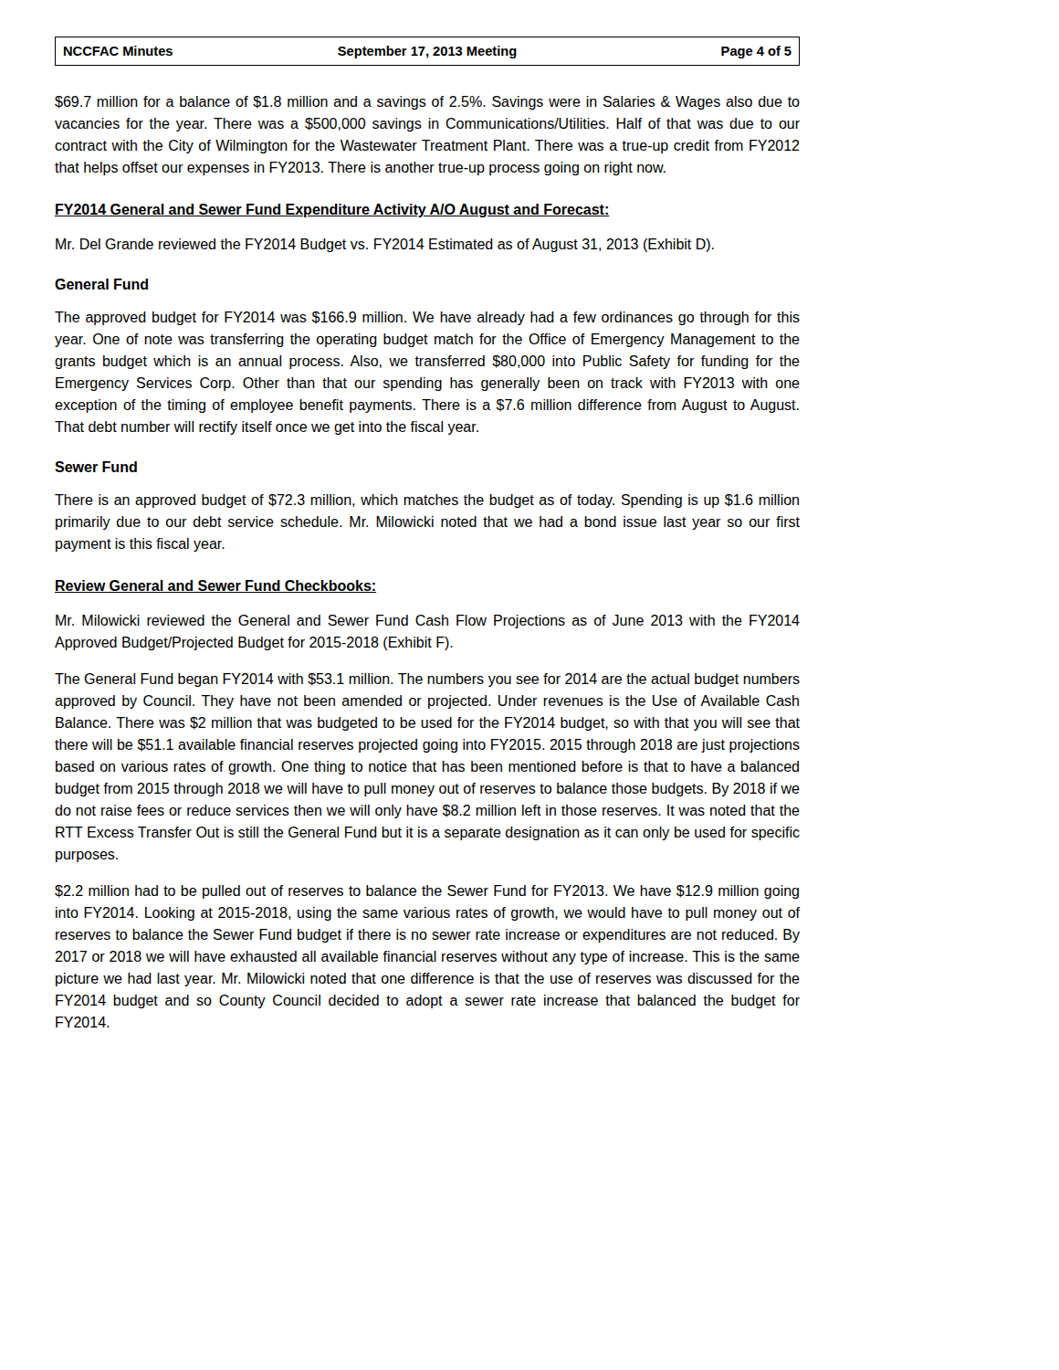NCCFAC Minutes September 17, 2013 Meeting Page 4 of 5
$69.7 million for a balance of $1.8 million and a savings of 2.5%. Savings were in Salaries & Wages also due to vacancies for the year. There was a $500,000 savings in Communications/Utilities. Half of that was due to our contract with the City of Wilmington for the Wastewater Treatment Plant. There was a true-up credit from FY2012 that helps offset our expenses in FY2013. There is another true-up process going on right now.
FY2014 General and Sewer Fund Expenditure Activity A/O August and Forecast:
Mr. Del Grande reviewed the FY2014 Budget vs. FY2014 Estimated as of August 31, 2013 (Exhibit D).
General Fund
The approved budget for FY2014 was $166.9 million. We have already had a few ordinances go through for this year. One of note was transferring the operating budget match for the Office of Emergency Management to the grants budget which is an annual process. Also, we transferred $80,000 into Public Safety for funding for the Emergency Services Corp. Other than that our spending has generally been on track with FY2013 with one exception of the timing of employee benefit payments. There is a $7.6 million difference from August to August. That debt number will rectify itself once we get into the fiscal year.
Sewer Fund
There is an approved budget of $72.3 million, which matches the budget as of today. Spending is up $1.6 million primarily due to our debt service schedule. Mr. Milowicki noted that we had a bond issue last year so our first payment is this fiscal year.
Review General and Sewer Fund Checkbooks:
Mr. Milowicki reviewed the General and Sewer Fund Cash Flow Projections as of June 2013 with the FY2014 Approved Budget/Projected Budget for 2015-2018 (Exhibit F).
The General Fund began FY2014 with $53.1 million. The numbers you see for 2014 are the actual budget numbers approved by Council. They have not been amended or projected. Under revenues is the Use of Available Cash Balance. There was $2 million that was budgeted to be used for the FY2014 budget, so with that you will see that there will be $51.1 available financial reserves projected going into FY2015. 2015 through 2018 are just projections based on various rates of growth. One thing to notice that has been mentioned before is that to have a balanced budget from 2015 through 2018 we will have to pull money out of reserves to balance those budgets. By 2018 if we do not raise fees or reduce services then we will only have $8.2 million left in those reserves. It was noted that the RTT Excess Transfer Out is still the General Fund but it is a separate designation as it can only be used for specific purposes.
$2.2 million had to be pulled out of reserves to balance the Sewer Fund for FY2013. We have $12.9 million going into FY2014. Looking at 2015-2018, using the same various rates of growth, we would have to pull money out of reserves to balance the Sewer Fund budget if there is no sewer rate increase or expenditures are not reduced. By 2017 or 2018 we will have exhausted all available financial reserves without any type of increase. This is the same picture we had last year. Mr. Milowicki noted that one difference is that the use of reserves was discussed for the FY2014 budget and so County Council decided to adopt a sewer rate increase that balanced the budget for FY2014.